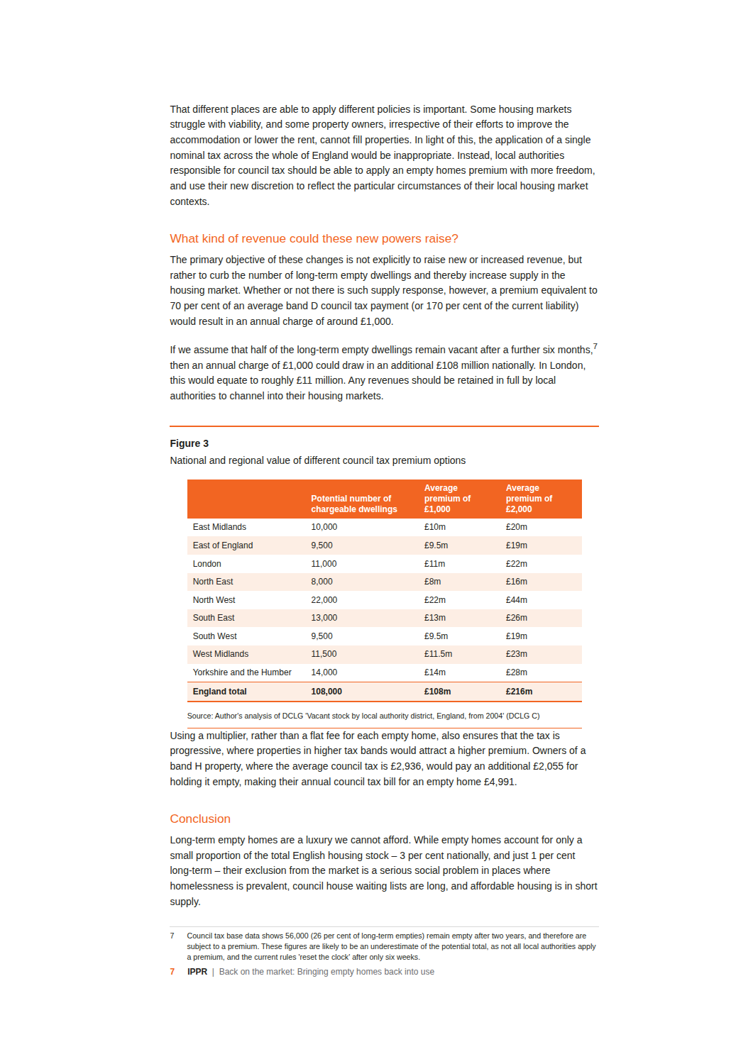That different places are able to apply different policies is important. Some housing markets struggle with viability, and some property owners, irrespective of their efforts to improve the accommodation or lower the rent, cannot fill properties. In light of this, the application of a single nominal tax across the whole of England would be inappropriate. Instead, local authorities responsible for council tax should be able to apply an empty homes premium with more freedom, and use their new discretion to reflect the particular circumstances of their local housing market contexts.
What kind of revenue could these new powers raise?
The primary objective of these changes is not explicitly to raise new or increased revenue, but rather to curb the number of long-term empty dwellings and thereby increase supply in the housing market. Whether or not there is such supply response, however, a premium equivalent to 70 per cent of an average band D council tax payment (or 170 per cent of the current liability) would result in an annual charge of around £1,000.
If we assume that half of the long-term empty dwellings remain vacant after a further six months,7 then an annual charge of £1,000 could draw in an additional £108 million nationally. In London, this would equate to roughly £11 million. Any revenues should be retained in full by local authorities to channel into their housing markets.
Figure 3
National and regional value of different council tax premium options
| | Potential number of chargeable dwellings | Average premium of £1,000 | Average premium of £2,000 |
| --- | --- | --- | --- |
| East Midlands | 10,000 | £10m | £20m |
| East of England | 9,500 | £9.5m | £19m |
| London | 11,000 | £11m | £22m |
| North East | 8,000 | £8m | £16m |
| North West | 22,000 | £22m | £44m |
| South East | 13,000 | £13m | £26m |
| South West | 9,500 | £9.5m | £19m |
| West Midlands | 11,500 | £11.5m | £23m |
| Yorkshire and the Humber | 14,000 | £14m | £28m |
| England total | 108,000 | £108m | £216m |
Source: Author's analysis of DCLG 'Vacant stock by local authority district, England, from 2004' (DCLG C)
Using a multiplier, rather than a flat fee for each empty home, also ensures that the tax is progressive, where properties in higher tax bands would attract a higher premium. Owners of a band H property, where the average council tax is £2,936, would pay an additional £2,055 for holding it empty, making their annual council tax bill for an empty home £4,991.
Conclusion
Long-term empty homes are a luxury we cannot afford. While empty homes account for only a small proportion of the total English housing stock – 3 per cent nationally, and just 1 per cent long-term – their exclusion from the market is a serious social problem in places where homelessness is prevalent, council house waiting lists are long, and affordable housing is in short supply.
7 Council tax base data shows 56,000 (26 per cent of long-term empties) remain empty after two years, and therefore are subject to a premium. These figures are likely to be an underestimate of the potential total, as not all local authorities apply a premium, and the current rules 'reset the clock' after only six weeks.
7 IPPR | Back on the market: Bringing empty homes back into use